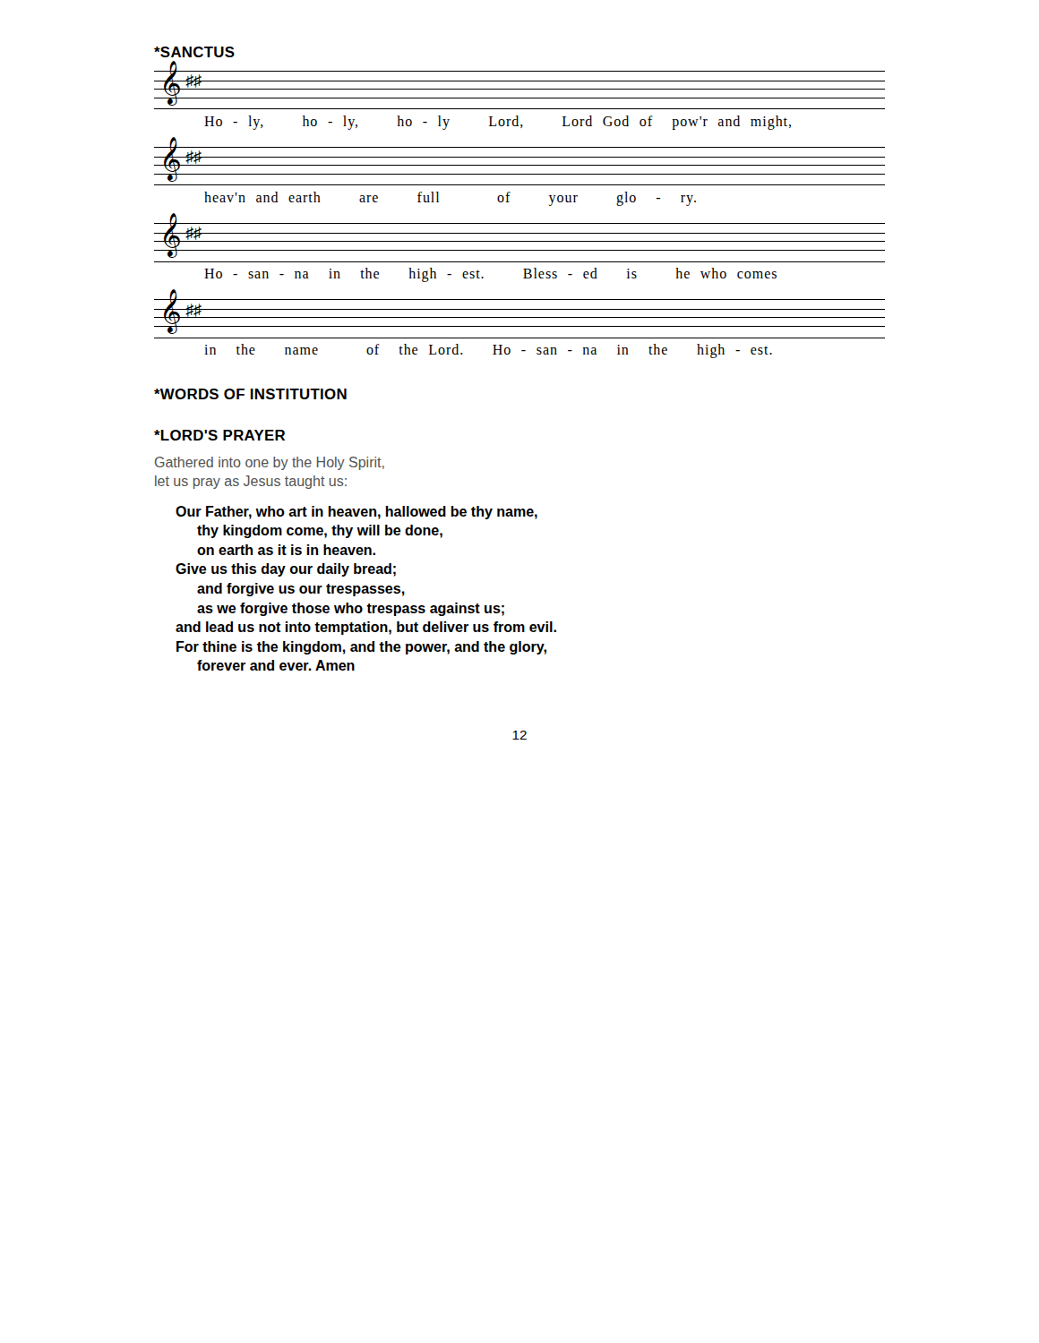*SANCTUS
Ho - ly, ho - ly, ho - ly Lord, Lord God of pow'r and might,
heav'n and earth are full of your glo - ry.
Ho - san - na in the high - est. Bless - ed is he who comes
in the name of the Lord. Ho - san - na in the high - est.
*WORDS OF INSTITUTION
*LORD'S PRAYER
Gathered into one by the Holy Spirit,
let us pray as Jesus taught us:
Our Father, who art in heaven, hallowed be thy name, thy kingdom come, thy will be done, on earth as it is in heaven. Give us this day our daily bread; and forgive us our trespasses, as we forgive those who trespass against us; and lead us not into temptation, but deliver us from evil.
For thine is the kingdom, and the power, and the glory, forever and ever. Amen
12